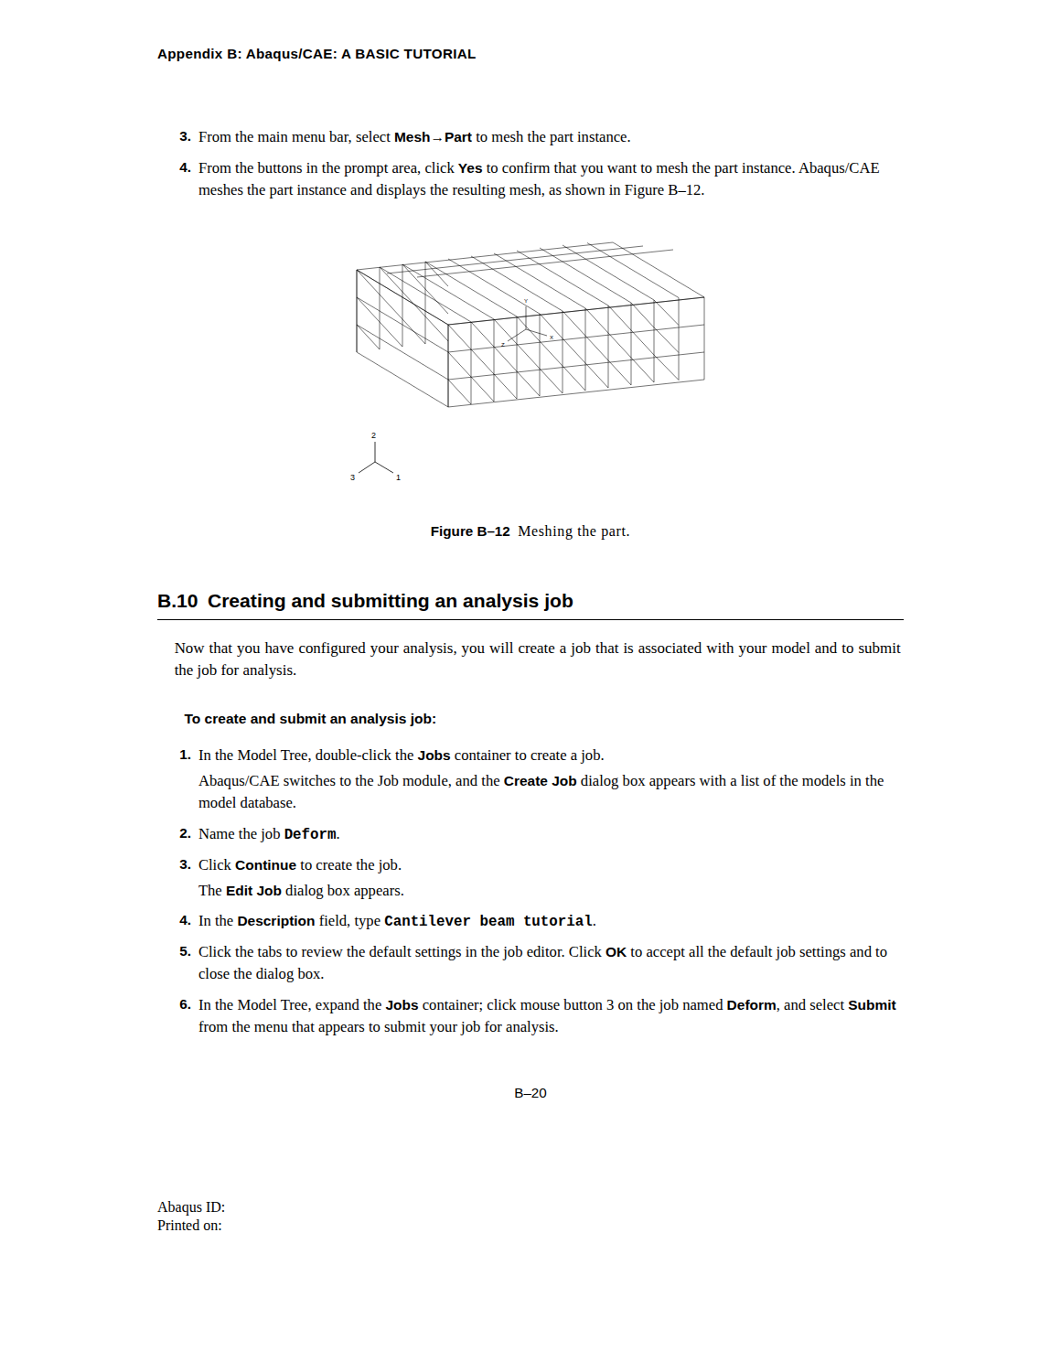Appendix B: Abaqus/CAE: A BASIC TUTORIAL
From the main menu bar, select Mesh→Part to mesh the part instance.
From the buttons in the prompt area, click Yes to confirm that you want to mesh the part instance. Abaqus/CAE meshes the part instance and displays the resulting mesh, as shown in Figure B–12.
Y Z X 2 3 1
Figure B–12 Meshing the part.
B.10 Creating and submitting an analysis job
Now that you have configured your analysis, you will create a job that is associated with your model and to submit the job for analysis.
To create and submit an analysis job:
In the Model Tree, double-click the Jobs container to create a job.
Abaqus/CAE switches to the Job module, and the Create Job dialog box appears with a list of the models in the model database.
Name the job Deform.
Click Continue to create the job.
The Edit Job dialog box appears.
In the Description field, type Cantilever beam tutorial.
Click the tabs to review the default settings in the job editor. Click OK to accept all the default job settings and to close the dialog box.
In the Model Tree, expand the Jobs container; click mouse button 3 on the job named Deform, and select Submit from the menu that appears to submit your job for analysis.
B–20
Abaqus ID:
Printed on: